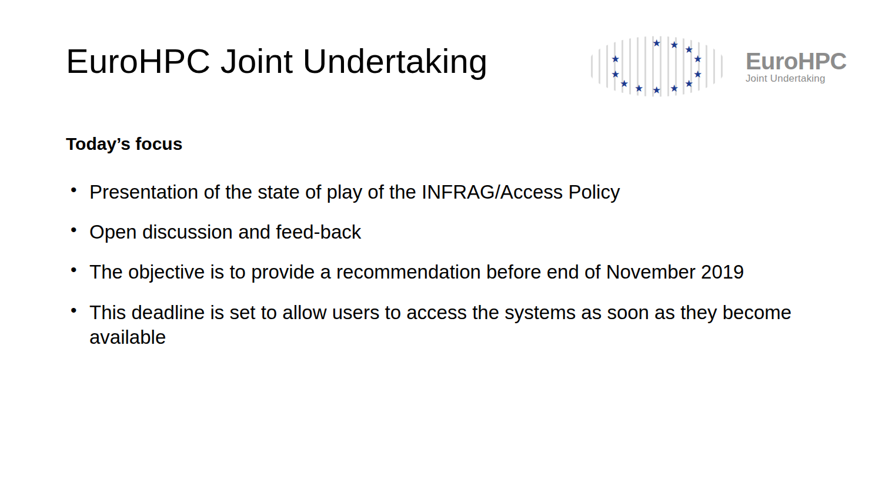EuroHPC Joint Undertaking
★ ★ ★ ★ ★ ★ ★ ★ ★ ★ ★ ★
EuroHPC
Joint Undertaking
Today’s focus
Presentation of the state of play of the INFRAG/Access Policy
Open discussion and feed-back
The objective is to provide a recommendation before end of November 2019
This deadline is set to allow users to access the systems as soon as they become available